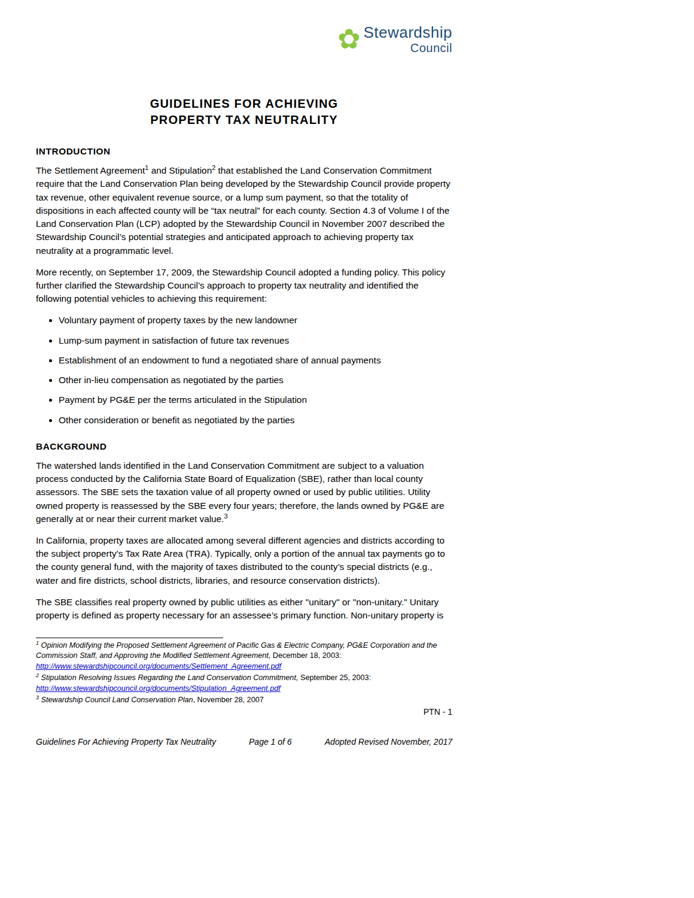✿Stewardship Council
GUIDELINES FOR ACHIEVING
PROPERTY TAX NEUTRALITY
INTRODUCTION
The Settlement Agreement1 and Stipulation2 that established the Land Conservation Commitment require that the Land Conservation Plan being developed by the Stewardship Council provide property tax revenue, other equivalent revenue source, or a lump sum payment, so that the totality of dispositions in each affected county will be “tax neutral” for each county. Section 4.3 of Volume I of the Land Conservation Plan (LCP) adopted by the Stewardship Council in November 2007 described the Stewardship Council’s potential strategies and anticipated approach to achieving property tax neutrality at a programmatic level.
More recently, on September 17, 2009, the Stewardship Council adopted a funding policy. This policy further clarified the Stewardship Council’s approach to property tax neutrality and identified the following potential vehicles to achieving this requirement:
Voluntary payment of property taxes by the new landowner
Lump-sum payment in satisfaction of future tax revenues
Establishment of an endowment to fund a negotiated share of annual payments
Other in-lieu compensation as negotiated by the parties
Payment by PG&E per the terms articulated in the Stipulation
Other consideration or benefit as negotiated by the parties
BACKGROUND
The watershed lands identified in the Land Conservation Commitment are subject to a valuation process conducted by the California State Board of Equalization (SBE), rather than local county assessors. The SBE sets the taxation value of all property owned or used by public utilities. Utility owned property is reassessed by the SBE every four years; therefore, the lands owned by PG&E are generally at or near their current market value.3
In California, property taxes are allocated among several different agencies and districts according to the subject property’s Tax Rate Area (TRA). Typically, only a portion of the annual tax payments go to the county general fund, with the majority of taxes distributed to the county’s special districts (e.g., water and fire districts, school districts, libraries, and resource conservation districts).
The SBE classifies real property owned by public utilities as either "unitary" or "non-unitary." Unitary property is defined as property necessary for an assessee’s primary function. Non-unitary property is
1 Opinion Modifying the Proposed Settlement Agreement of Pacific Gas & Electric Company, PG&E Corporation and the Commission Staff, and Approving the Modified Settlement Agreement, December 18, 2003:
http://www.stewardshipcouncil.org/documents/Settlement_Agreement.pdf
2 Stipulation Resolving Issues Regarding the Land Conservation Commitment, September 25, 2003:
http://www.stewardshipcouncil.org/documents/Stipulation_Agreement.pdf
3 Stewardship Council Land Conservation Plan, November 28, 2007
PTN - 1
Guidelines For Achieving Property Tax Neutrality
Page 1 of 6
Adopted Revised November, 2017